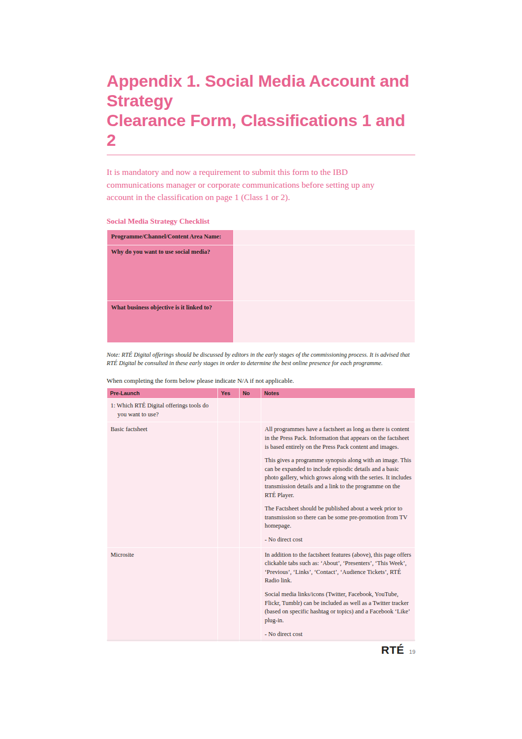Appendix 1. Social Media Account and Strategy
Clearance Form, Classifications 1 and 2
It is mandatory and now a requirement to submit this form to the IBD communications manager or corporate communications before setting up any account in the classification on page 1 (Class 1 or 2).
Social Media Strategy Checklist
| Programme/Channel/Content Area Name: | |
| Why do you want to use social media? | |
| What business objective is it linked to? | |
Note: RTÉ Digital offerings should be discussed by editors in the early stages of the commissioning process. It is advised that RTÉ Digital be consulted in these early stages in order to determine the best online presence for each programme.
When completing the form below please indicate N/A if not applicable.
| Pre-Launch | Yes | No | Notes |
| --- | --- | --- | --- |
| 1: Which RTÉ Digital offerings tools do you want to use? | | | |
| Basic factsheet | | | All programmes have a factsheet as long as there is content in the Press Pack. Information that appears on the factsheet is based entirely on the Press Pack content and images. This gives a programme synopsis along with an image. This can be expanded to include episodic details and a basic photo gallery, which grows along with the series. It includes transmission details and a link to the programme on the RTÉ Player. The Factsheet should be published about a week prior to transmission so there can be some pre-promotion from TV homepage. - No direct cost |
| Microsite | | | In addition to the factsheet features (above), this page offers clickable tabs such as: ‘About’, ‘Presenters’, ‘This Week’, ‘Previous’, ‘Links’, ‘Contact’, ‘Audience Tickets’, RTÉ Radio link. Social media links/icons (Twitter, Facebook, YouTube, Flickr, Tumblr) can be included as well as a Twitter tracker (based on specific hashtag or topics) and a Facebook ‘Like’ plug-in. - No direct cost |
RTÉ 19